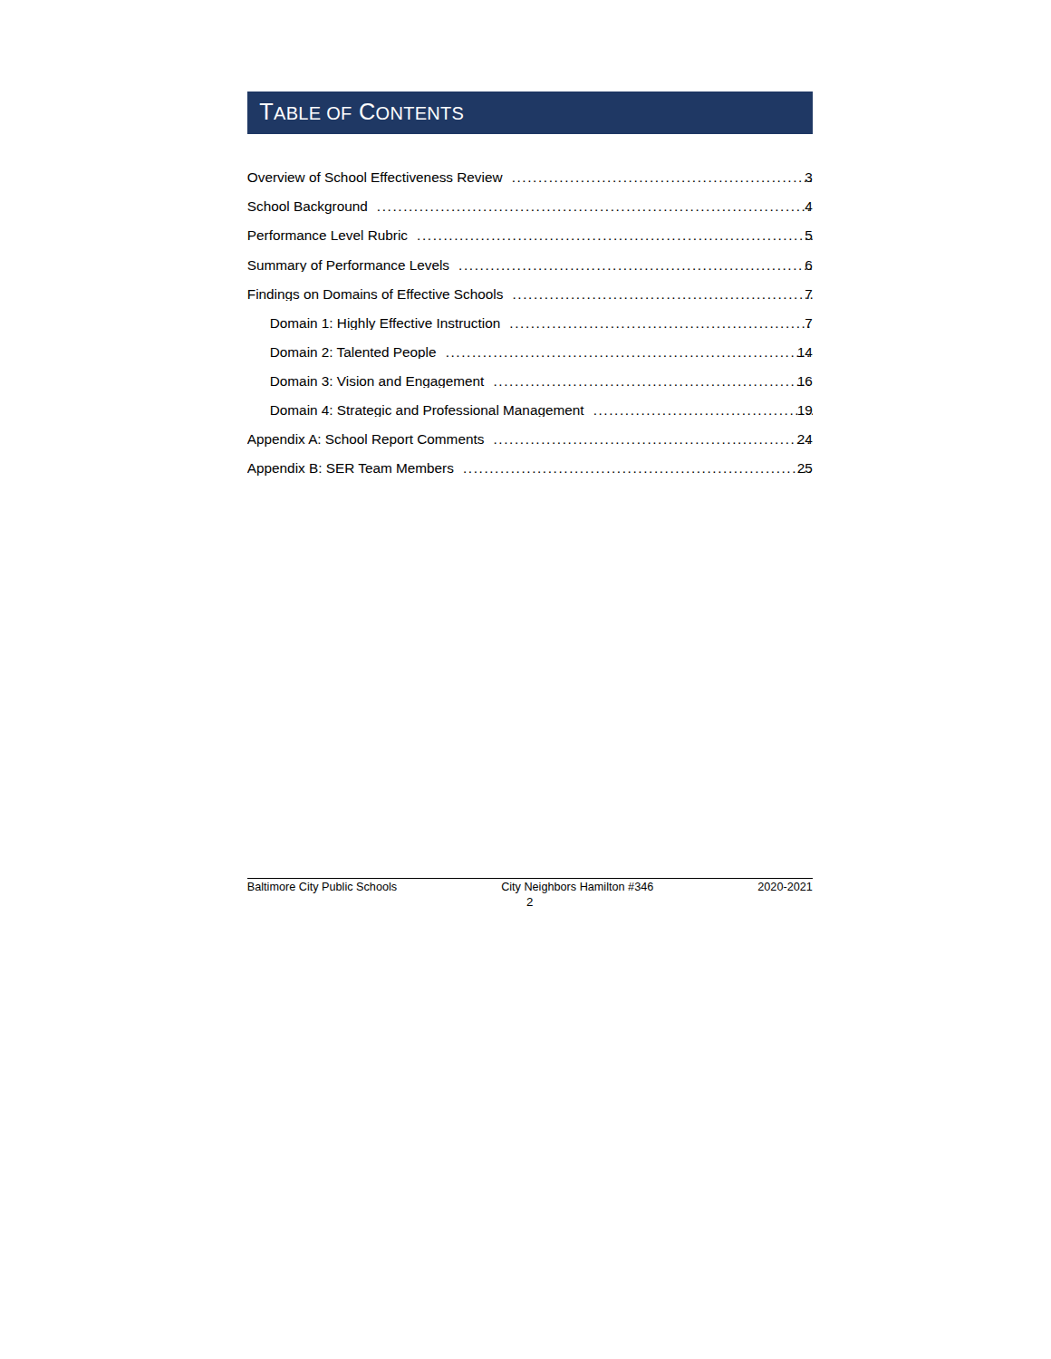TABLE OF CONTENTS
3 Overview of School Effectiveness Review .........................................................................................................
4 School Background .........................................................................................................................
5 Performance Level Rubric ..............................................................................................................
6 Summary of Performance Levels .....................................................................................................
7 Findings on Domains of Effective Schools .......................................................................................
7 Domain 1: Highly Effective Instruction .........................................................................................
14 Domain 2: Talented People .........................................................................................................
16 Domain 3: Vision and Engagement ............................................................................................
19 Domain 4: Strategic and Professional Management .....................................................................
24 Appendix A: School Report Comments .............................................................................................
25 Appendix B: SER Team Members ....................................................................................................
Baltimore City Public Schools City Neighbors Hamilton #346 2020-2021
2